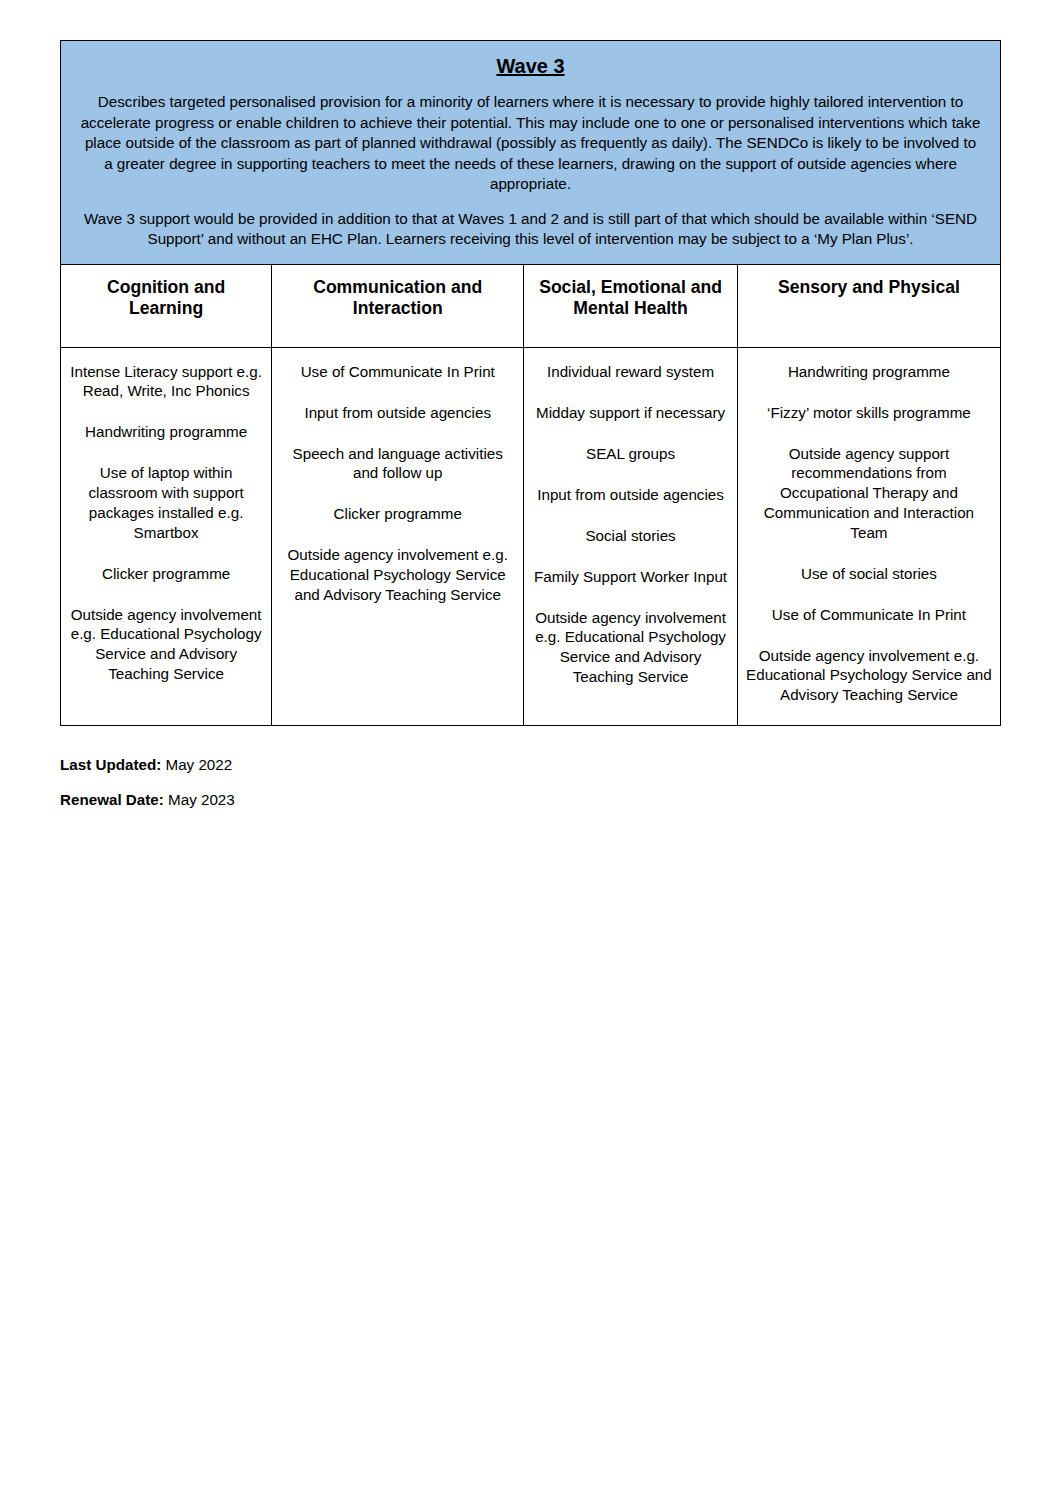Wave 3
Describes targeted personalised provision for a minority of learners where it is necessary to provide highly tailored intervention to accelerate progress or enable children to achieve their potential. This may include one to one or personalised interventions which take place outside of the classroom as part of planned withdrawal (possibly as frequently as daily). The SENDCo is likely to be involved to a greater degree in supporting teachers to meet the needs of these learners, drawing on the support of outside agencies where appropriate.
Wave 3 support would be provided in addition to that at Waves 1 and 2 and is still part of that which should be available within ‘SEND Support’ and without an EHC Plan. Learners receiving this level of intervention may be subject to a ‘My Plan Plus’.
| Cognition and Learning | Communication and Interaction | Social, Emotional and Mental Health | Sensory and Physical |
| --- | --- | --- | --- |
| Intense Literacy support e.g. Read, Write, Inc Phonics Handwriting programme Use of laptop within classroom with support packages installed e.g. Smartbox Clicker programme Outside agency involvement e.g. Educational Psychology Service and Advisory Teaching Service | Use of Communicate In Print Input from outside agencies Speech and language activities and follow up Clicker programme Outside agency involvement e.g. Educational Psychology Service and Advisory Teaching Service | Individual reward system Midday support if necessary SEAL groups Input from outside agencies Social stories Family Support Worker Input Outside agency involvement e.g. Educational Psychology Service and Advisory Teaching Service | Handwriting programme ‘Fizzy’ motor skills programme Outside agency support recommendations from Occupational Therapy and Communication and Interaction Team Use of social stories Use of Communicate In Print Outside agency involvement e.g. Educational Psychology Service and Advisory Teaching Service |
Last Updated: May 2022
Renewal Date: May 2023